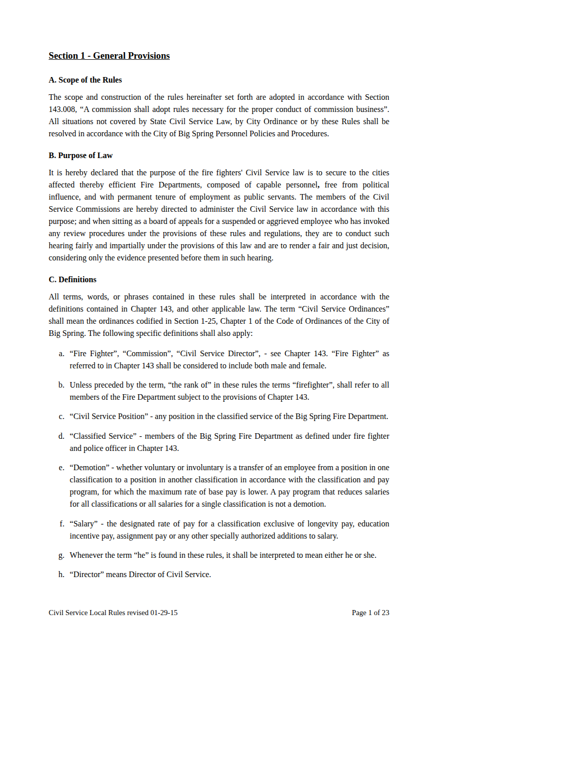Section 1 - General Provisions
A. Scope of the Rules
The scope and construction of the rules hereinafter set forth are adopted in accordance with Section 143.008, “A commission shall adopt rules necessary for the proper conduct of commission business”. All situations not covered by State Civil Service Law, by City Ordinance or by these Rules shall be resolved in accordance with the City of Big Spring Personnel Policies and Procedures.
B. Purpose of Law
It is hereby declared that the purpose of the fire fighters' Civil Service law is to secure to the cities affected thereby efficient Fire Departments, composed of capable personnel, free from political influence, and with permanent tenure of employment as public servants. The members of the Civil Service Commissions are hereby directed to administer the Civil Service law in accordance with this purpose; and when sitting as a board of appeals for a suspended or aggrieved employee who has invoked any review procedures under the provisions of these rules and regulations, they are to conduct such hearing fairly and impartially under the provisions of this law and are to render a fair and just decision, considering only the evidence presented before them in such hearing.
C. Definitions
All terms, words, or phrases contained in these rules shall be interpreted in accordance with the definitions contained in Chapter 143, and other applicable law. The term “Civil Service Ordinances” shall mean the ordinances codified in Section 1-25, Chapter 1 of the Code of Ordinances of the City of Big Spring. The following specific definitions shall also apply:
“Fire Fighter”, “Commission”, “Civil Service Director”, - see Chapter 143. “Fire Fighter” as referred to in Chapter 143 shall be considered to include both male and female.
Unless preceded by the term, “the rank of” in these rules the terms “firefighter”, shall refer to all members of the Fire Department subject to the provisions of Chapter 143.
“Civil Service Position” - any position in the classified service of the Big Spring Fire Department.
“Classified Service” - members of the Big Spring Fire Department as defined under fire fighter and police officer in Chapter 143.
“Demotion” - whether voluntary or involuntary is a transfer of an employee from a position in one classification to a position in another classification in accordance with the classification and pay program, for which the maximum rate of base pay is lower. A pay program that reduces salaries for all classifications or all salaries for a single classification is not a demotion.
“Salary” - the designated rate of pay for a classification exclusive of longevity pay, education incentive pay, assignment pay or any other specially authorized additions to salary.
Whenever the term “he” is found in these rules, it shall be interpreted to mean either he or she.
“Director” means Director of Civil Service.
Civil Service Local Rules revised 01-29-15 Page 1 of 23